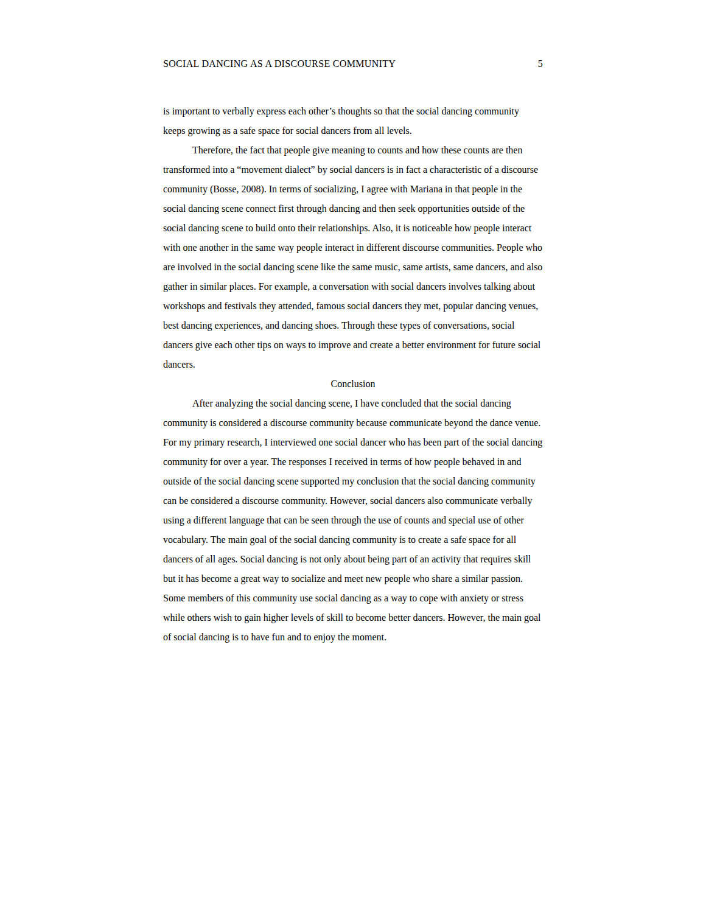Social Dancing as a Discourse Community 5
is important to verbally express each other’s thoughts so that the social dancing community keeps growing as a safe space for social dancers from all levels.
Therefore, the fact that people give meaning to counts and how these counts are then transformed into a “movement dialect” by social dancers is in fact a characteristic of a discourse community (Bosse, 2008). In terms of socializing, I agree with Mariana in that people in the social dancing scene connect first through dancing and then seek opportunities outside of the social dancing scene to build onto their relationships. Also, it is noticeable how people interact with one another in the same way people interact in different discourse communities. People who are involved in the social dancing scene like the same music, same artists, same dancers, and also gather in similar places. For example, a conversation with social dancers involves talking about workshops and festivals they attended, famous social dancers they met, popular dancing venues, best dancing experiences, and dancing shoes. Through these types of conversations, social dancers give each other tips on ways to improve and create a better environment for future social dancers.
Conclusion
After analyzing the social dancing scene, I have concluded that the social dancing community is considered a discourse community because communicate beyond the dance venue. For my primary research, I interviewed one social dancer who has been part of the social dancing community for over a year. The responses I received in terms of how people behaved in and outside of the social dancing scene supported my conclusion that the social dancing community can be considered a discourse community. However, social dancers also communicate verbally using a different language that can be seen through the use of counts and special use of other vocabulary. The main goal of the social dancing community is to create a safe space for all dancers of all ages. Social dancing is not only about being part of an activity that requires skill but it has become a great way to socialize and meet new people who share a similar passion. Some members of this community use social dancing as a way to cope with anxiety or stress while others wish to gain higher levels of skill to become better dancers. However, the main goal of social dancing is to have fun and to enjoy the moment.